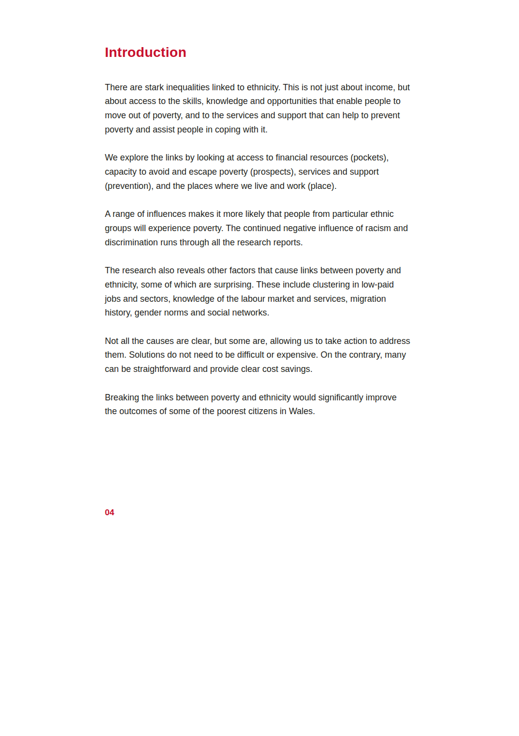Introduction
There are stark inequalities linked to ethnicity. This is not just about income, but about access to the skills, knowledge and opportunities that enable people to move out of poverty, and to the services and support that can help to prevent poverty and assist people in coping with it.
We explore the links by looking at access to financial resources (pockets), capacity to avoid and escape poverty (prospects), services and support (prevention), and the places where we live and work (place).
A range of influences makes it more likely that people from particular ethnic groups will experience poverty. The continued negative influence of racism and discrimination runs through all the research reports.
The research also reveals other factors that cause links between poverty and ethnicity, some of which are surprising. These include clustering in low-paid jobs and sectors, knowledge of the labour market and services, migration history, gender norms and social networks.
Not all the causes are clear, but some are, allowing us to take action to address them. Solutions do not need to be difficult or expensive. On the contrary, many can be straightforward and provide clear cost savings.
Breaking the links between poverty and ethnicity would significantly improve the outcomes of some of the poorest citizens in Wales.
04